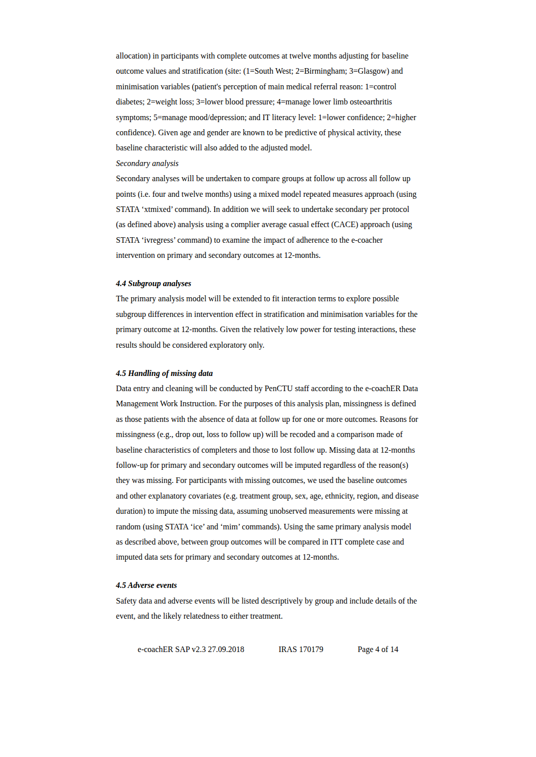allocation) in participants with complete outcomes at twelve months adjusting for baseline outcome values and stratification (site: (1=South West; 2=Birmingham; 3=Glasgow) and minimisation variables (patient's perception of main medical referral reason: 1=control diabetes; 2=weight loss; 3=lower blood pressure; 4=manage lower limb osteoarthritis symptoms; 5=manage mood/depression; and IT literacy level: 1=lower confidence; 2=higher confidence). Given age and gender are known to be predictive of physical activity, these baseline characteristic will also added to the adjusted model.
Secondary analysis
Secondary analyses will be undertaken to compare groups at follow up across all follow up points (i.e. four and twelve months) using a mixed model repeated measures approach (using STATA ‘xtmixed’ command). In addition we will seek to undertake secondary per protocol (as defined above) analysis using a complier average casual effect (CACE) approach (using STATA ‘ivregress’ command) to examine the impact of adherence to the e-coacher intervention on primary and secondary outcomes at 12-months.
4.4 Subgroup analyses
The primary analysis model will be extended to fit interaction terms to explore possible subgroup differences in intervention effect in stratification and minimisation variables for the primary outcome at 12-months. Given the relatively low power for testing interactions, these results should be considered exploratory only.
4.5 Handling of missing data
Data entry and cleaning will be conducted by PenCTU staff according to the e-coachER Data Management Work Instruction. For the purposes of this analysis plan, missingness is defined as those patients with the absence of data at follow up for one or more outcomes. Reasons for missingness (e.g., drop out, loss to follow up) will be recoded and a comparison made of baseline characteristics of completers and those to lost follow up. Missing data at 12-months follow-up for primary and secondary outcomes will be imputed regardless of the reason(s) they was missing. For participants with missing outcomes, we used the baseline outcomes and other explanatory covariates (e.g. treatment group, sex, age, ethnicity, region, and disease duration) to impute the missing data, assuming unobserved measurements were missing at random (using STATA ‘ice’ and ‘mim’ commands). Using the same primary analysis model as described above, between group outcomes will be compared in ITT complete case and imputed data sets for primary and secondary outcomes at 12-months.
4.5 Adverse events
Safety data and adverse events will be listed descriptively by group and include details of the event, and the likely relatedness to either treatment.
e-coachER SAP v2.3 27.09.2018 IRAS 170179 Page 4 of 14